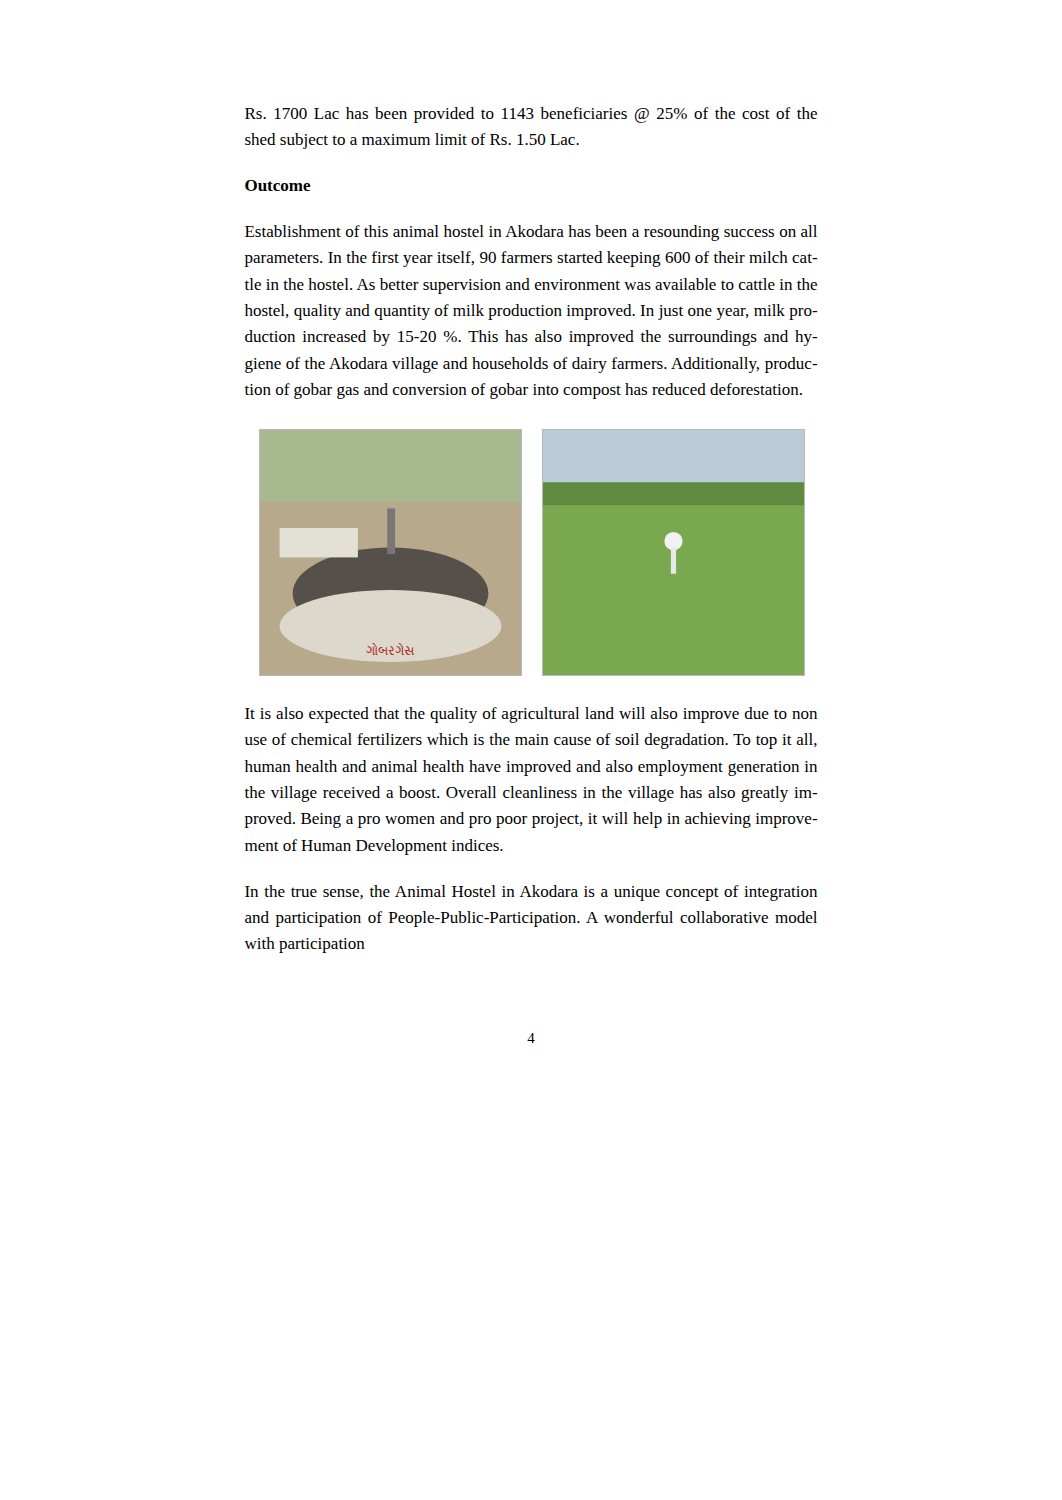Rs. 1700 Lac has been provided to 1143 beneficiaries @ 25% of the cost of the shed subject to a maximum limit of Rs. 1.50 Lac.
Outcome
Establishment of this animal hostel in Akodara has been a resounding success on all parameters. In the first year itself, 90 farmers started keeping 600 of their milch cattle in the hostel. As better supervision and environment was available to cattle in the hostel, quality and quantity of milk production improved. In just one year, milk production increased by 15-20 %. This has also improved the surroundings and hygiene of the Akodara village and households of dairy farmers. Additionally, production of gobar gas and conversion of gobar into compost has reduced deforestation.
It is also expected that the quality of agricultural land will also improve due to non use of chemical fertilizers which is the main cause of soil degradation. To top it all, human health and animal health have improved and also employment generation in the village received a boost. Overall cleanliness in the village has also greatly improved. Being a pro women and pro poor project, it will help in achieving improvement of Human Development indices.
In the true sense, the Animal Hostel in Akodara is a unique concept of integration and participation of People-Public-Participation. A wonderful collaborative model with participation
4